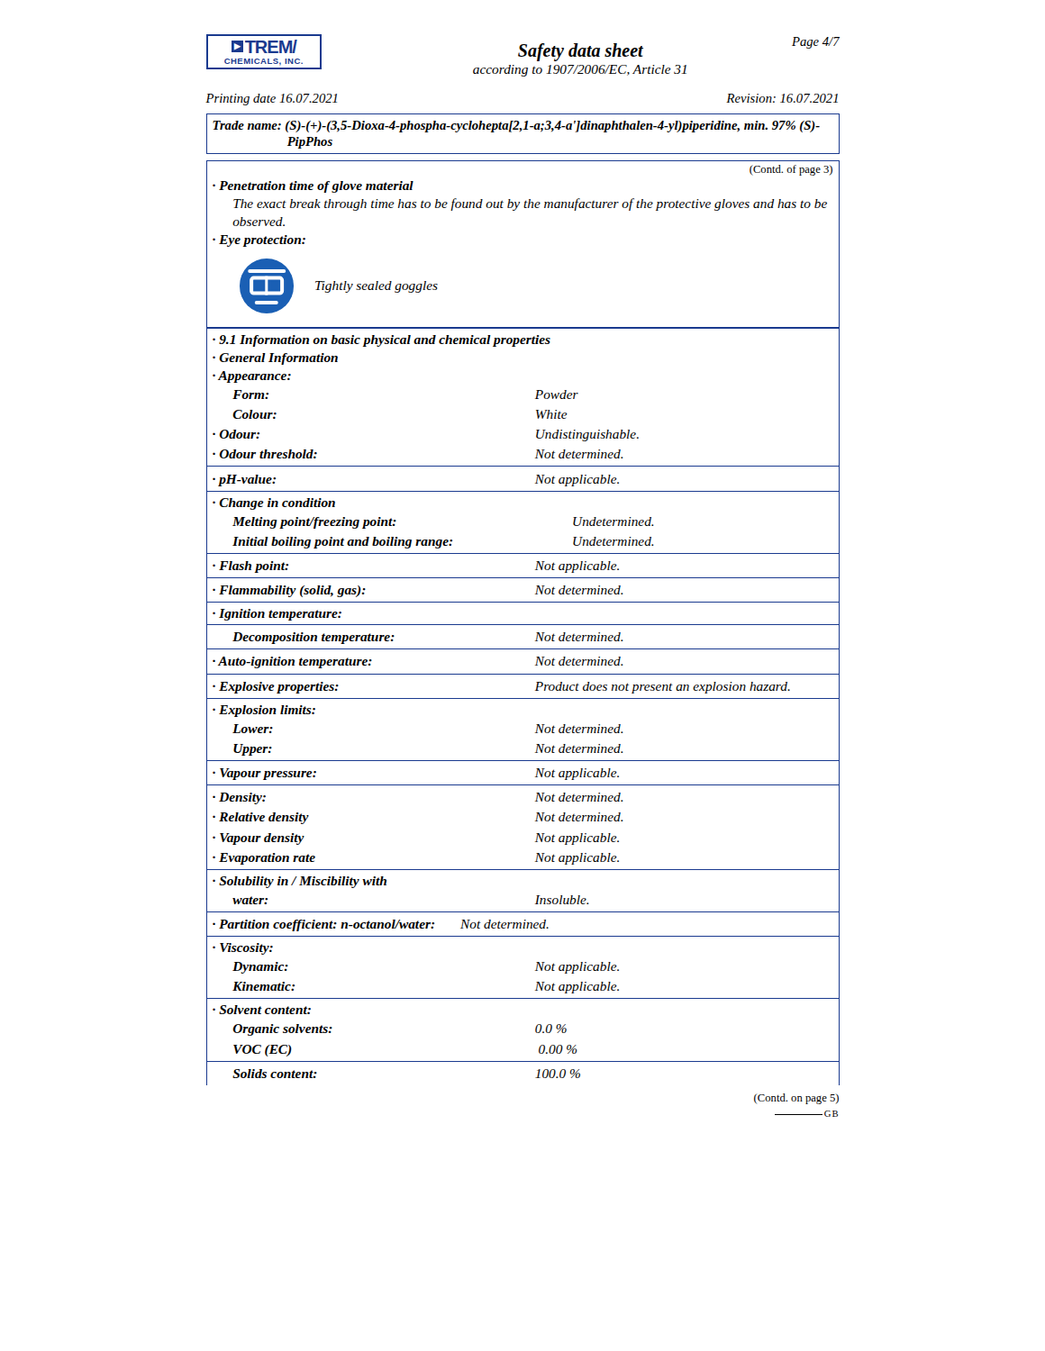▶ TREM/
CHEMICALS, INC.
Safety data sheet
according to 1907/2006/EC, Article 31
Page 4/7
Printing date 16.07.2021
Revision: 16.07.2021
Trade name: (S)-(+)-(3,5-Dioxa-4-phospha-cyclohepta[2,1-a;3,4-a']dinaphthalen-4-yl)piperidine, min. 97% (S)- PipPhos
(Contd. of page 3)
· Penetration time of glove material
The exact break through time has to be found out by the manufacturer of the protective gloves and has to be observed.
· Eye protection:
Tightly sealed goggles
· 9.1 Information on basic physical and chemical properties
· General Information
· Appearance:
| Form: | Powder |
| Colour: | White |
| · Odour: | Undistinguishable. |
| · Odour threshold: | Not determined. |
| · pH-value: | Not applicable. |
· Change in condition
| Melting point/freezing point: | Undetermined. |
| Initial boiling point and boiling range: | Undetermined. |
| · Flash point: | Not applicable. |
| · Flammability (solid, gas): | Not determined. |
· Ignition temperature:
| Decomposition temperature: | Not determined. |
| · Auto-ignition temperature: | Not determined. |
| · Explosive properties: | Product does not present an explosion hazard. |
· Explosion limits:
| Lower: | Not determined. |
| Upper: | Not determined. |
| · Vapour pressure: | Not applicable. |
| · Density: | Not determined. |
| · Relative density | Not determined. |
| · Vapour density | Not applicable. |
| · Evaporation rate | Not applicable. |
· Solubility in / Miscibility with
| water: | Insoluble. |
| · Partition coefficient: n-octanol/water: | Not determined. |
· Viscosity:
| Dynamic: | Not applicable. |
| Kinematic: | Not applicable. |
· Solvent content:
| Organic solvents: | 0.0 % |
| VOC (EC) | 0.00 % |
| Solids content: | 100.0 % |
(Contd. on page 5)
GB